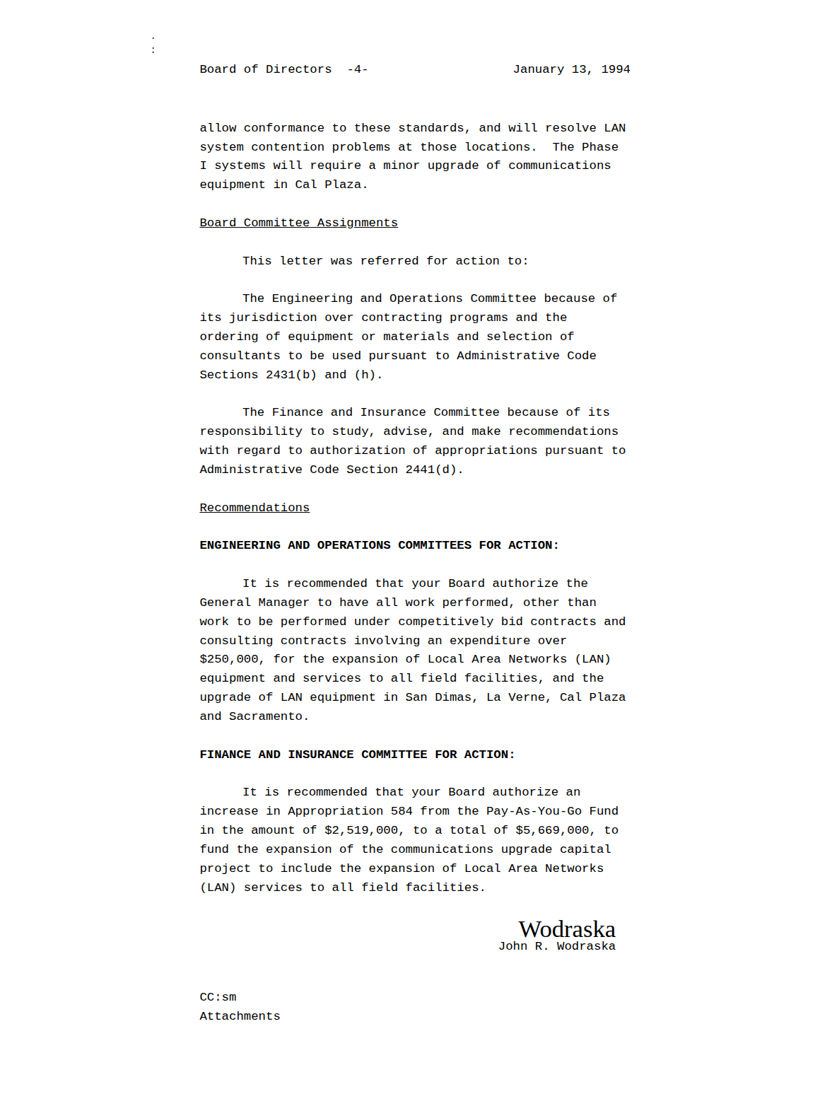. :
Board of Directors -4- January 13, 1994
allow conformance to these standards, and will resolve LAN system contention problems at those locations. The Phase I systems will require a minor upgrade of communications equipment in Cal Plaza.
Board Committee Assignments
This letter was referred for action to:
The Engineering and Operations Committee because of its jurisdiction over contracting programs and the ordering of equipment or materials and selection of consultants to be used pursuant to Administrative Code Sections 2431(b) and (h).
The Finance and Insurance Committee because of its responsibility to study, advise, and make recommendations with regard to authorization of appropriations pursuant to Administrative Code Section 2441(d).
Recommendations
ENGINEERING AND OPERATIONS COMMITTEES FOR ACTION:
It is recommended that your Board authorize the General Manager to have all work performed, other than work to be performed under competitively bid contracts and consulting contracts involving an expenditure over $250,000, for the expansion of Local Area Networks (LAN) equipment and services to all field facilities, and the upgrade of LAN equipment in San Dimas, La Verne, Cal Plaza and Sacramento.
FINANCE AND INSURANCE COMMITTEE FOR ACTION:
It is recommended that your Board authorize an increase in Appropriation 584 from the Pay-As-You-Go Fund in the amount of $2,519,000, to a total of $5,669,000, to fund the expansion of the communications upgrade capital project to include the expansion of Local Area Networks (LAN) services to all field facilities.
Wodraska John R. Wodraska
CC:sm Attachments